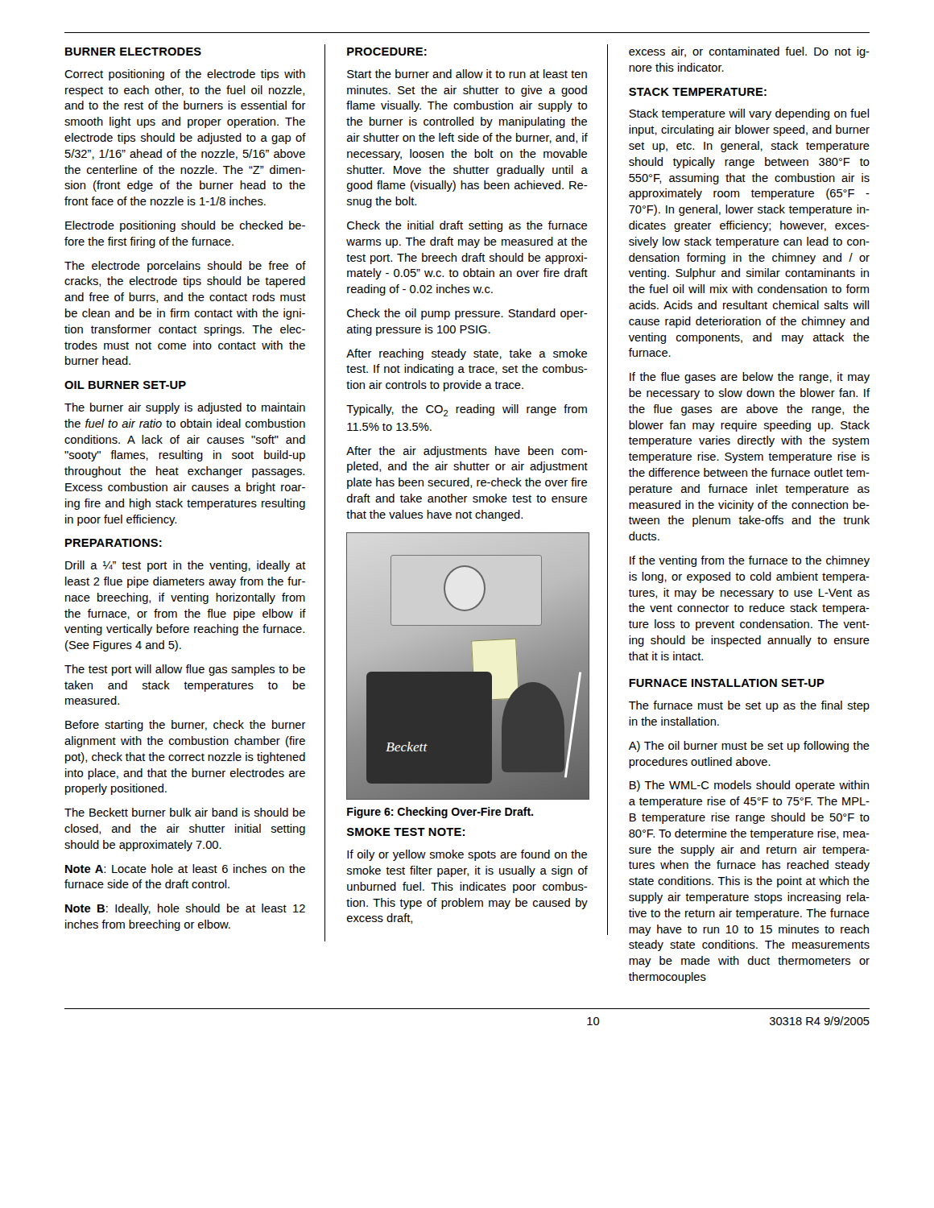Burner Electrodes
Correct positioning of the electrode tips with respect to each other, to the fuel oil nozzle, and to the rest of the burners is essential for smooth light ups and proper operation. The electrode tips should be adjusted to a gap of 5/32”, 1/16” ahead of the nozzle, 5/16” above the centerline of the nozzle. The “Z” dimension (front edge of the burner head to the front face of the nozzle is 1-1/8 inches.
Electrode positioning should be checked before the first firing of the furnace.
The electrode porcelains should be free of cracks, the electrode tips should be tapered and free of burrs, and the contact rods must be clean and be in firm contact with the ignition transformer contact springs. The electrodes must not come into contact with the burner head.
Oil Burner Set-Up
The burner air supply is adjusted to maintain the fuel to air ratio to obtain ideal combustion conditions. A lack of air causes "soft" and "sooty" flames, resulting in soot build-up throughout the heat exchanger passages. Excess combustion air causes a bright roaring fire and high stack temperatures resulting in poor fuel efficiency.
Preparations:
Drill a ¼” test port in the venting, ideally at least 2 flue pipe diameters away from the furnace breeching, if venting horizontally from the furnace, or from the flue pipe elbow if venting vertically before reaching the furnace. (See Figures 4 and 5).
The test port will allow flue gas samples to be taken and stack temperatures to be measured.
Before starting the burner, check the burner alignment with the combustion chamber (fire pot), check that the correct nozzle is tightened into place, and that the burner electrodes are properly positioned.
The Beckett burner bulk air band is should be closed, and the air shutter initial setting should be approximately 7.00.
Note A: Locate hole at least 6 inches on the furnace side of the draft control.
Note B: Ideally, hole should be at least 12 inches from breeching or elbow.
Procedure:
Start the burner and allow it to run at least ten minutes. Set the air shutter to give a good flame visually. The combustion air supply to the burner is controlled by manipulating the air shutter on the left side of the burner, and, if necessary, loosen the bolt on the movable shutter. Move the shutter gradually until a good flame (visually) has been achieved. Re-snug the bolt.
Check the initial draft setting as the furnace warms up. The draft may be measured at the test port. The breech draft should be approximately - 0.05” w.c. to obtain an over fire draft reading of - 0.02 inches w.c.
Check the oil pump pressure. Standard operating pressure is 100 PSIG.
After reaching steady state, take a smoke test. If not indicating a trace, set the combustion air controls to provide a trace.
Typically, the CO2 reading will range from 11.5% to 13.5%.
After the air adjustments have been completed, and the air shutter or air adjustment plate has been secured, re-check the over fire draft and take another smoke test to ensure that the values have not changed.
Beckett
Figure 6: Checking Over-Fire Draft.
Smoke Test Note:
If oily or yellow smoke spots are found on the smoke test filter paper, it is usually a sign of unburned fuel. This indicates poor combustion. This type of problem may be caused by excess draft,
excess air, or contaminated fuel. Do not ignore this indicator.
Stack Temperature:
Stack temperature will vary depending on fuel input, circulating air blower speed, and burner set up, etc. In general, stack temperature should typically range between 380°F to 550°F, assuming that the combustion air is approximately room temperature (65°F - 70°F). In general, lower stack temperature indicates greater efficiency; however, excessively low stack temperature can lead to condensation forming in the chimney and / or venting. Sulphur and similar contaminants in the fuel oil will mix with condensation to form acids. Acids and resultant chemical salts will cause rapid deterioration of the chimney and venting components, and may attack the furnace.
If the flue gases are below the range, it may be necessary to slow down the blower fan. If the flue gases are above the range, the blower fan may require speeding up. Stack temperature varies directly with the system temperature rise. System temperature rise is the difference between the furnace outlet temperature and furnace inlet temperature as measured in the vicinity of the connection between the plenum take-offs and the trunk ducts.
If the venting from the furnace to the chimney is long, or exposed to cold ambient temperatures, it may be necessary to use L-Vent as the vent connector to reduce stack temperature loss to prevent condensation. The venting should be inspected annually to ensure that it is intact.
Furnace Installation Set-Up
The furnace must be set up as the final step in the installation.
A) The oil burner must be set up following the procedures outlined above.
B) The WML-C models should operate within a temperature rise of 45°F to 75°F. The MPL-B temperature rise range should be 50°F to 80°F. To determine the temperature rise, measure the supply air and return air temperatures when the furnace has reached steady state conditions. This is the point at which the supply air temperature stops increasing relative to the return air temperature. The furnace may have to run 10 to 15 minutes to reach steady state conditions. The measurements may be made with duct thermometers or thermocouples
10
30318 R4 9/9/2005